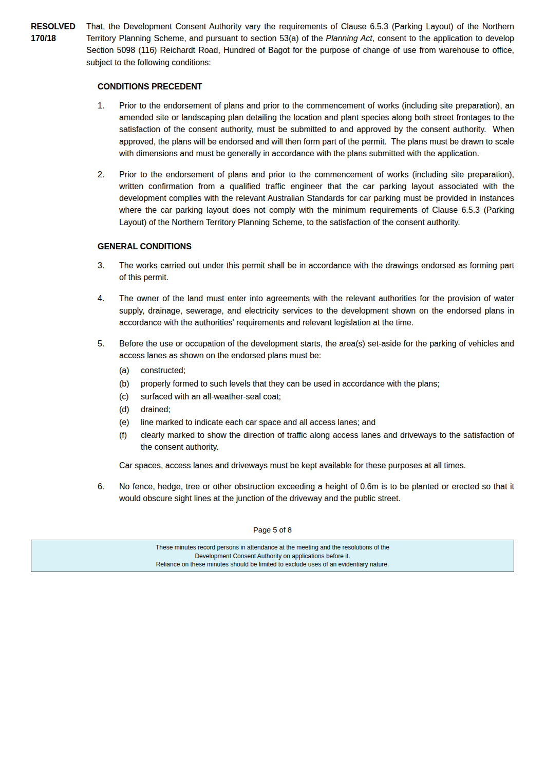RESOLVED
170/18
That, the Development Consent Authority vary the requirements of Clause 6.5.3 (Parking Layout) of the Northern Territory Planning Scheme, and pursuant to section 53(a) of the Planning Act, consent to the application to develop Section 5098 (116) Reichardt Road, Hundred of Bagot for the purpose of change of use from warehouse to office, subject to the following conditions:
CONDITIONS PRECEDENT
Prior to the endorsement of plans and prior to the commencement of works (including site preparation), an amended site or landscaping plan detailing the location and plant species along both street frontages to the satisfaction of the consent authority, must be submitted to and approved by the consent authority. When approved, the plans will be endorsed and will then form part of the permit. The plans must be drawn to scale with dimensions and must be generally in accordance with the plans submitted with the application.
Prior to the endorsement of plans and prior to the commencement of works (including site preparation), written confirmation from a qualified traffic engineer that the car parking layout associated with the development complies with the relevant Australian Standards for car parking must be provided in instances where the car parking layout does not comply with the minimum requirements of Clause 6.5.3 (Parking Layout) of the Northern Territory Planning Scheme, to the satisfaction of the consent authority.
GENERAL CONDITIONS
The works carried out under this permit shall be in accordance with the drawings endorsed as forming part of this permit.
The owner of the land must enter into agreements with the relevant authorities for the provision of water supply, drainage, sewerage, and electricity services to the development shown on the endorsed plans in accordance with the authorities' requirements and relevant legislation at the time.
Before the use or occupation of the development starts, the area(s) set-aside for the parking of vehicles and access lanes as shown on the endorsed plans must be:
constructed;
properly formed to such levels that they can be used in accordance with the plans;
surfaced with an all-weather-seal coat;
drained;
line marked to indicate each car space and all access lanes; and
clearly marked to show the direction of traffic along access lanes and driveways to the satisfaction of the consent authority.
Car spaces, access lanes and driveways must be kept available for these purposes at all times.
No fence, hedge, tree or other obstruction exceeding a height of 0.6m is to be planted or erected so that it would obscure sight lines at the junction of the driveway and the public street.
Page 5 of 8
These minutes record persons in attendance at the meeting and the resolutions of the
Development Consent Authority on applications before it.
Reliance on these minutes should be limited to exclude uses of an evidentiary nature.